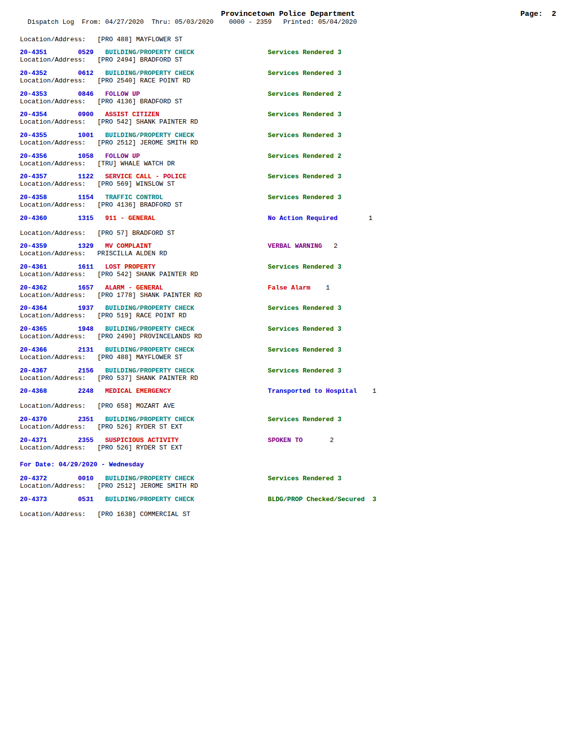Provincetown Police Department Page: 2
Dispatch Log From: 04/27/2020 Thru: 05/03/2020 0000 - 2359 Printed: 05/04/2020
Location/Address: [PRO 488] MAYFLOWER ST
20-4351 0529 BUILDING/PROPERTY CHECK Services Rendered 3
Location/Address: [PRO 2494] BRADFORD ST
20-4352 0612 BUILDING/PROPERTY CHECK Services Rendered 3
Location/Address: [PRO 2540] RACE POINT RD
20-4353 0846 FOLLOW UP Services Rendered 2
Location/Address: [PRO 4136] BRADFORD ST
20-4354 0900 ASSIST CITIZEN Services Rendered 3
Location/Address: [PRO 542] SHANK PAINTER RD
20-4355 1001 BUILDING/PROPERTY CHECK Services Rendered 3
Location/Address: [PRO 2512] JEROME SMITH RD
20-4356 1058 FOLLOW UP Services Rendered 2
Location/Address: [TRU] WHALE WATCH DR
20-4357 1122 SERVICE CALL - POLICE Services Rendered 3
Location/Address: [PRO 569] WINSLOW ST
20-4358 1154 TRAFFIC CONTROL Services Rendered 3
Location/Address: [PRO 4136] BRADFORD ST
20-4360 1315 911 - GENERAL No Action Required 1
Location/Address: [PRO 57] BRADFORD ST
20-4359 1329 MV COMPLAINT VERBAL WARNING 2
Location/Address: PRISCILLA ALDEN RD
20-4361 1611 LOST PROPERTY Services Rendered 3
Location/Address: [PRO 542] SHANK PAINTER RD
20-4362 1657 ALARM - GENERAL False Alarm 1
Location/Address: [PRO 1778] SHANK PAINTER RD
20-4364 1937 BUILDING/PROPERTY CHECK Services Rendered 3
Location/Address: [PRO 519] RACE POINT RD
20-4365 1948 BUILDING/PROPERTY CHECK Services Rendered 3
Location/Address: [PRO 2490] PROVINCELANDS RD
20-4366 2131 BUILDING/PROPERTY CHECK Services Rendered 3
Location/Address: [PRO 488] MAYFLOWER ST
20-4367 2156 BUILDING/PROPERTY CHECK Services Rendered 3
Location/Address: [PRO 537] SHANK PAINTER RD
20-4368 2248 MEDICAL EMERGENCY Transported to Hospital 1
Location/Address: [PRO 658] MOZART AVE
20-4370 2351 BUILDING/PROPERTY CHECK Services Rendered 3
Location/Address: [PRO 526] RYDER ST EXT
20-4371 2355 SUSPICIOUS ACTIVITY SPOKEN TO 2
Location/Address: [PRO 526] RYDER ST EXT
For Date: 04/29/2020 - Wednesday
20-4372 0010 BUILDING/PROPERTY CHECK Services Rendered 3
Location/Address: [PRO 2512] JEROME SMITH RD
20-4373 0531 BUILDING/PROPERTY CHECK BLDG/PROP Checked/Secured 3
Location/Address: [PRO 1638] COMMERCIAL ST